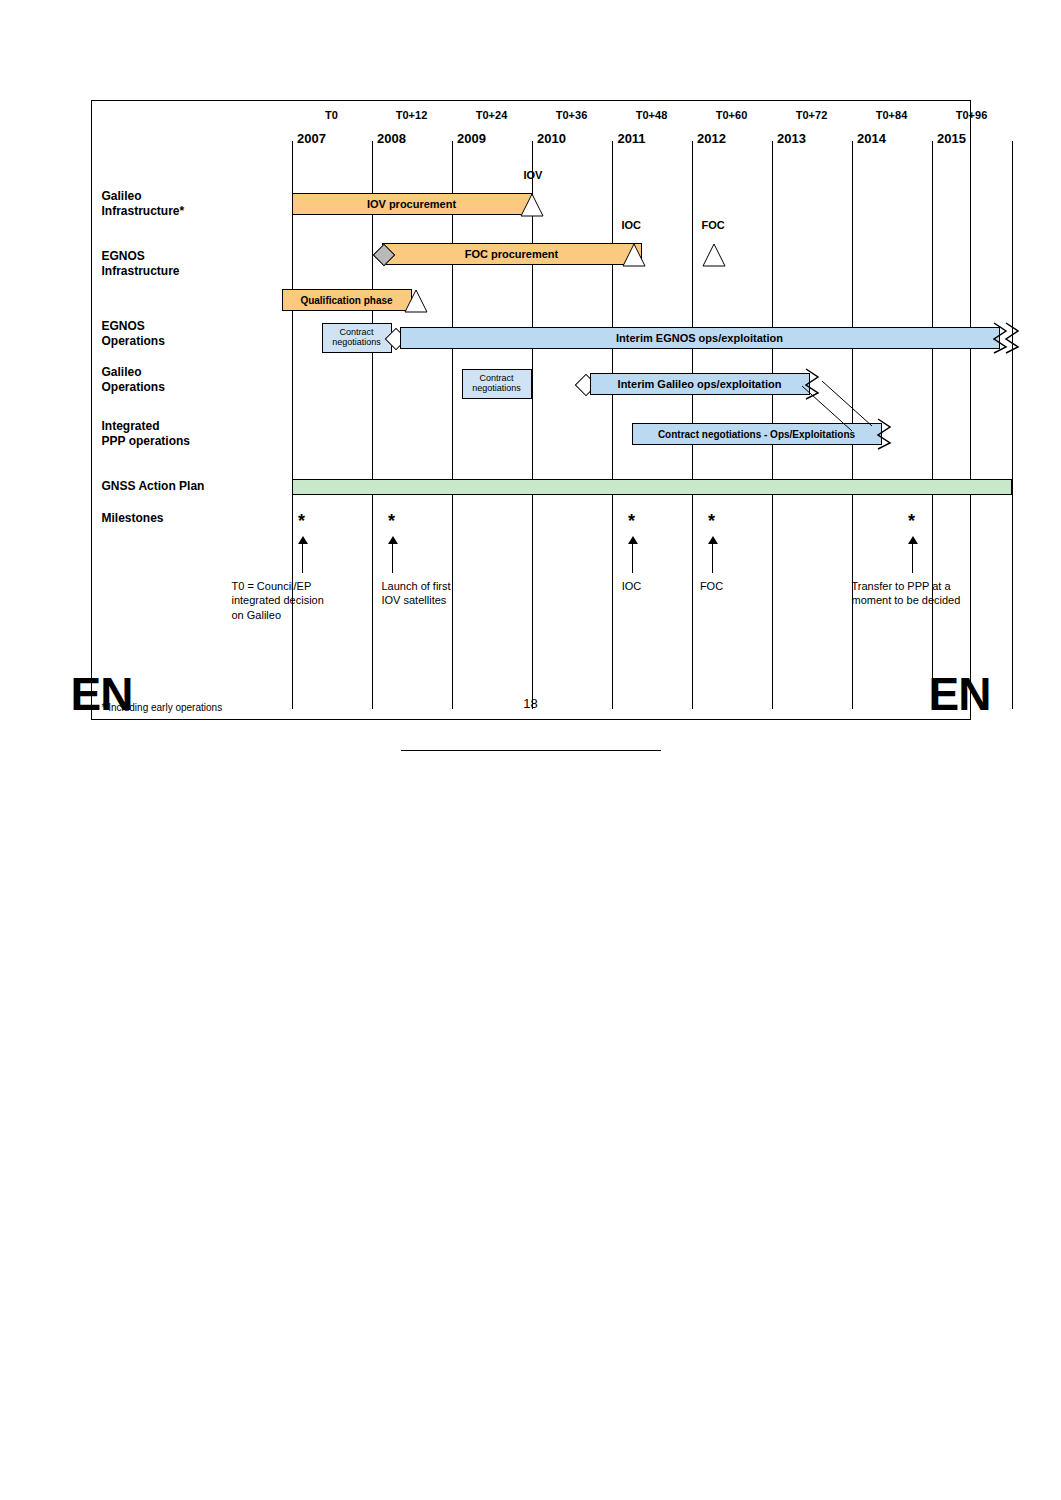T0 T0+12 T0+24 T0+36 T0+48 T0+60 T0+72 T0+84 T0+96
2007 2008 2009 2010 2011 2012 2013 2014 2015
IOV
IOV procurement
IOC
FOC
FOC procurement
Qualification phase
Contract negotiations
Interim EGNOS ops/exploitation
Contract negotiations
Interim Galileo ops/exploitation
Contract negotiations - Ops/Exploitations
*
*
*
*
*
T0 = Council/EP
integrated decision
on Galileo
Launch of first
IOV satellites
IOC
FOC
Transfer to PPP at a
moment to be decided
Galileo
Infrastructure*
EGNOS
Infrastructure
EGNOS
Operations
Galileo
Operations
Integrated
PPP operations
GNSS Action Plan
Milestones
* Including early operations
EN
18
EN